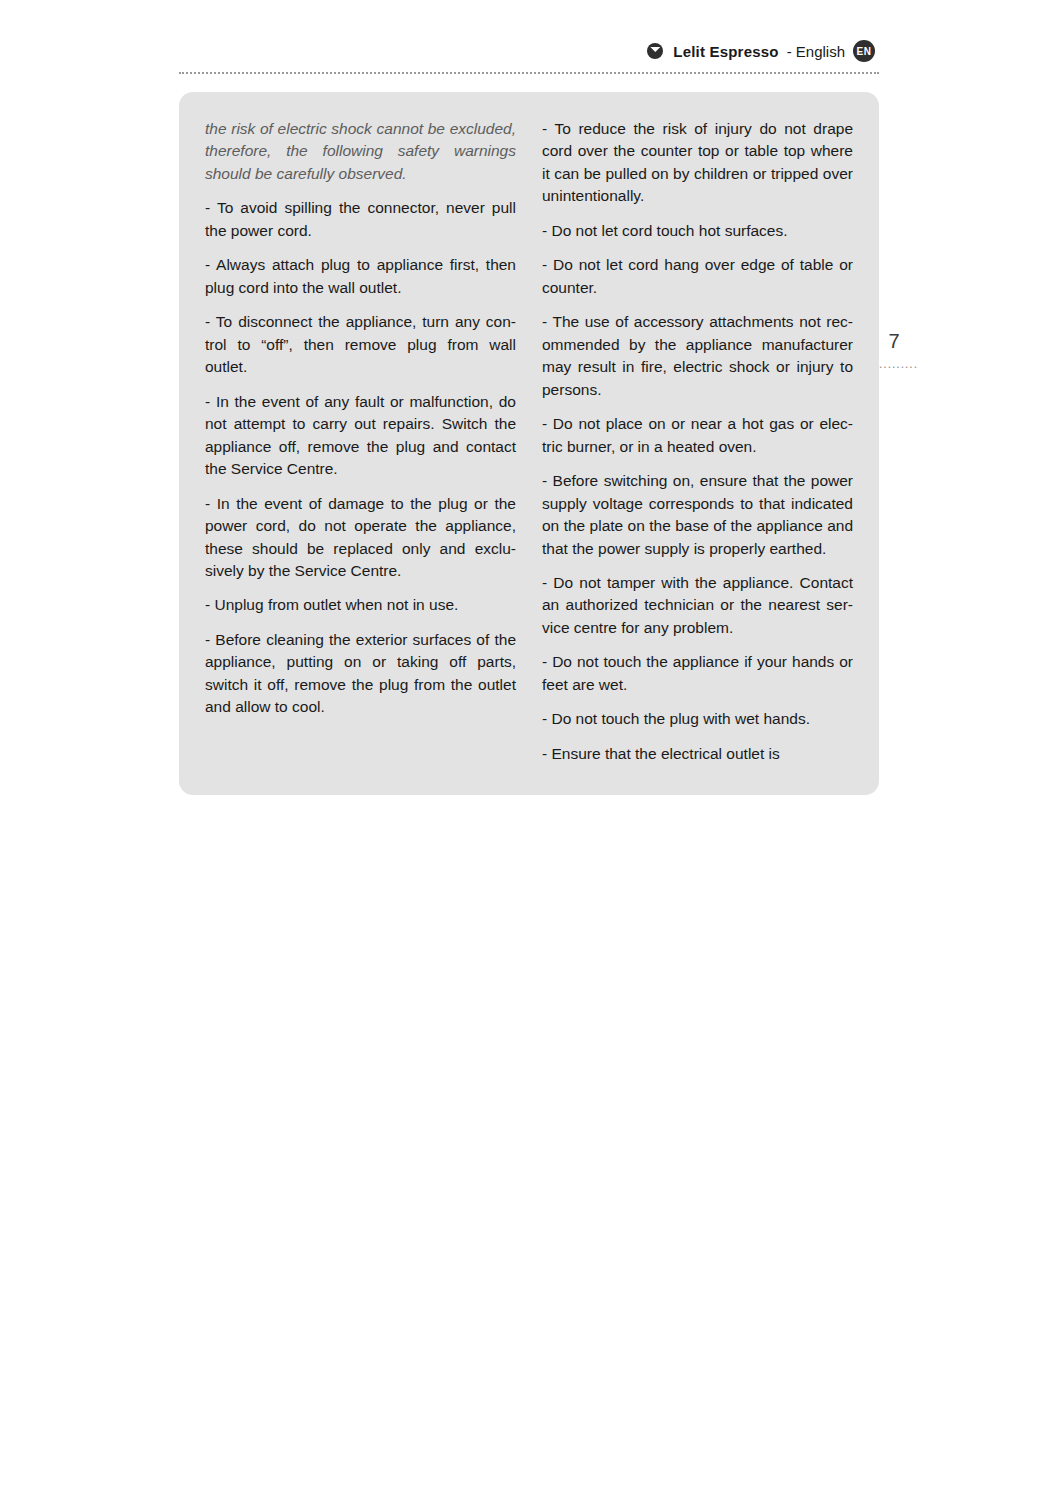Lelit Espresso - English EN
7 .........
the risk of electric shock cannot be excluded, therefore, the following safety warnings should be carefully observed.
- To avoid spilling the connector, never pull the power cord.
- Always attach plug to appliance first, then plug cord into the wall outlet.
- To disconnect the appliance, turn any control to “off”, then remove plug from wall outlet.
- In the event of any fault or malfunction, do not attempt to carry out repairs. Switch the appliance off, remove the plug and contact the Service Centre.
- In the event of damage to the plug or the power cord, do not operate the appliance, these should be replaced only and exclusively by the Service Centre.
- Unplug from outlet when not in use.
- Before cleaning the exterior surfaces of the appliance, putting on or taking off parts, switch it off, remove the plug from the outlet and allow to cool.
- To reduce the risk of injury do not drape cord over the counter top or table top where it can be pulled on by children or tripped over unintentionally.
- Do not let cord touch hot surfaces.
- Do not let cord hang over edge of table or counter.
- The use of accessory attachments not recommended by the appliance manufacturer may result in fire, electric shock or injury to persons.
- Do not place on or near a hot gas or electric burner, or in a heated oven.
- Before switching on, ensure that the power supply voltage corresponds to that indicated on the plate on the base of the appliance and that the power supply is properly earthed.
- Do not tamper with the appliance. Contact an authorized technician or the nearest service centre for any problem.
- Do not touch the appliance if your hands or feet are wet.
- Do not touch the plug with wet hands.
- Ensure that the electrical outlet is